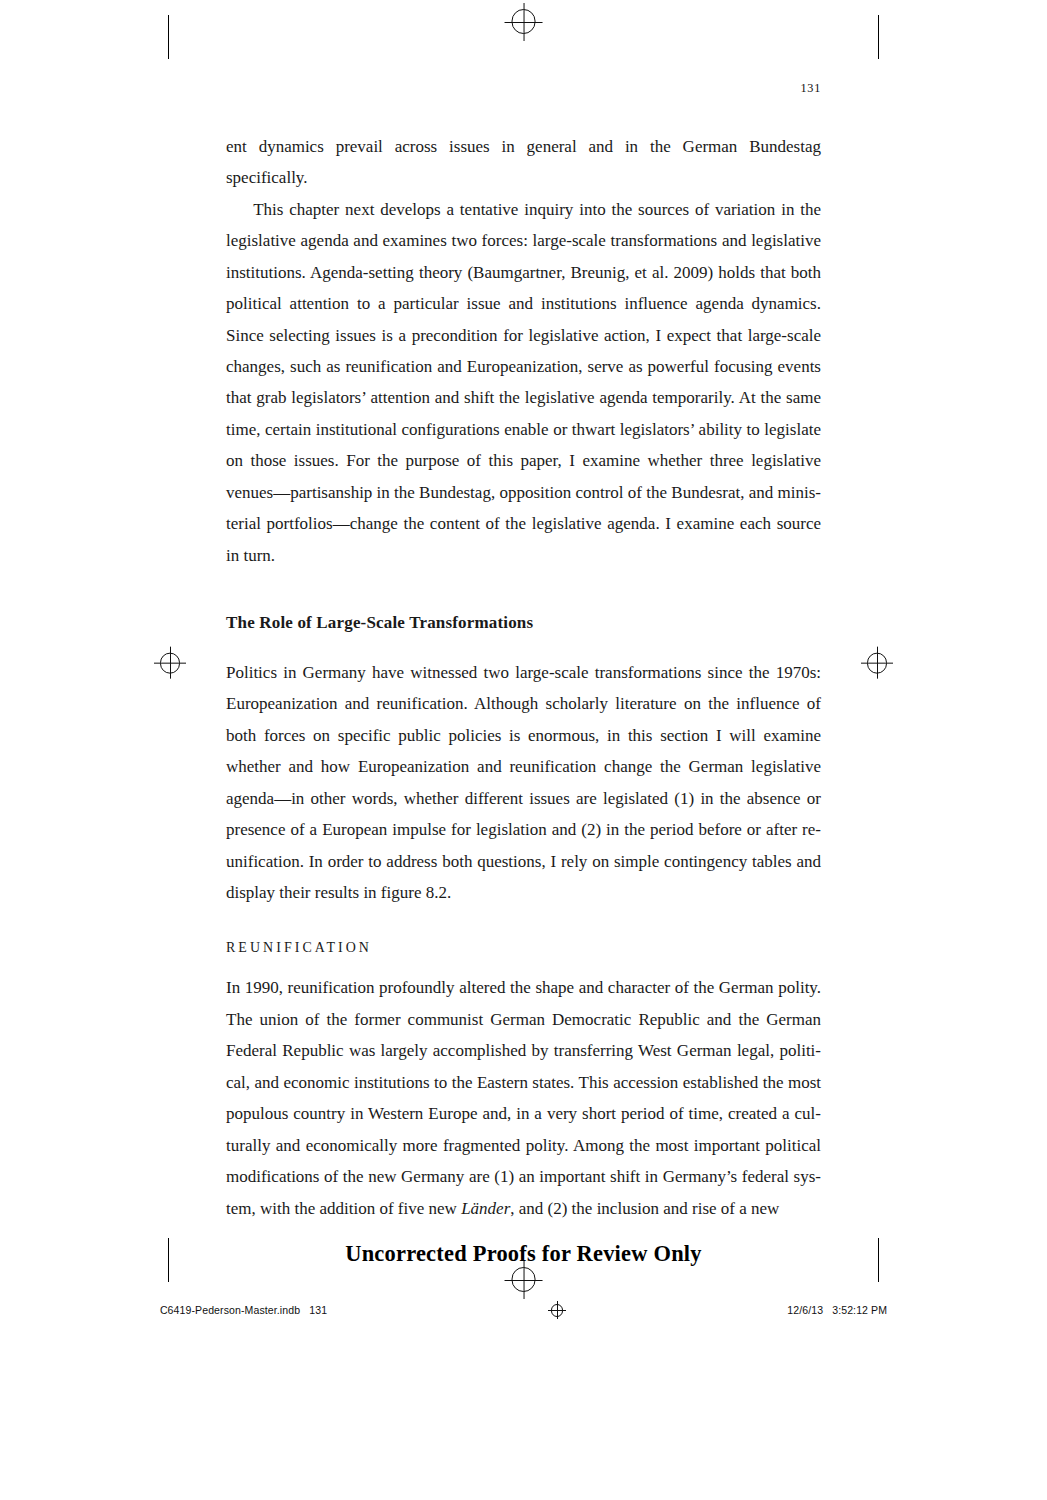131
ent dynamics prevail across issues in general and in the German Bundestag specifically.
This chapter next develops a tentative inquiry into the sources of variation in the legislative agenda and examines two forces: large-scale transformations and legislative institutions. Agenda-setting theory (Baumgartner, Breunig, et al. 2009) holds that both political attention to a particular issue and institutions influence agenda dynamics. Since selecting issues is a precondition for legislative action, I expect that large-scale changes, such as reunification and Europeanization, serve as powerful focusing events that grab legislators’ attention and shift the legislative agenda temporarily. At the same time, certain institutional configurations enable or thwart legislators’ ability to legislate on those issues. For the purpose of this paper, I examine whether three legislative venues—partisanship in the Bundestag, opposition control of the Bundesrat, and ministerial portfolios—change the content of the legislative agenda. I examine each source in turn.
The Role of Large-Scale Transformations
Politics in Germany have witnessed two large-scale transformations since the 1970s: Europeanization and reunification. Although scholarly literature on the influence of both forces on specific public policies is enormous, in this section I will examine whether and how Europeanization and reunification change the German legislative agenda—in other words, whether different issues are legislated (1) in the absence or presence of a European impulse for legislation and (2) in the period before or after reunification. In order to address both questions, I rely on simple contingency tables and display their results in figure 8.2.
Reunification
In 1990, reunification profoundly altered the shape and character of the German polity. The union of the former communist German Democratic Republic and the German Federal Republic was largely accomplished by transferring West German legal, political, and economic institutions to the Eastern states. This accession established the most populous country in Western Europe and, in a very short period of time, created a culturally and economically more fragmented polity. Among the most important political modifications of the new Germany are (1) an important shift in Germany’s federal system, with the addition of five new Länder, and (2) the inclusion and rise of a new
Uncorrected Proofs for Review Only
C6419-Pederson-Master.indb 131 12/6/13 3:52:12 PM